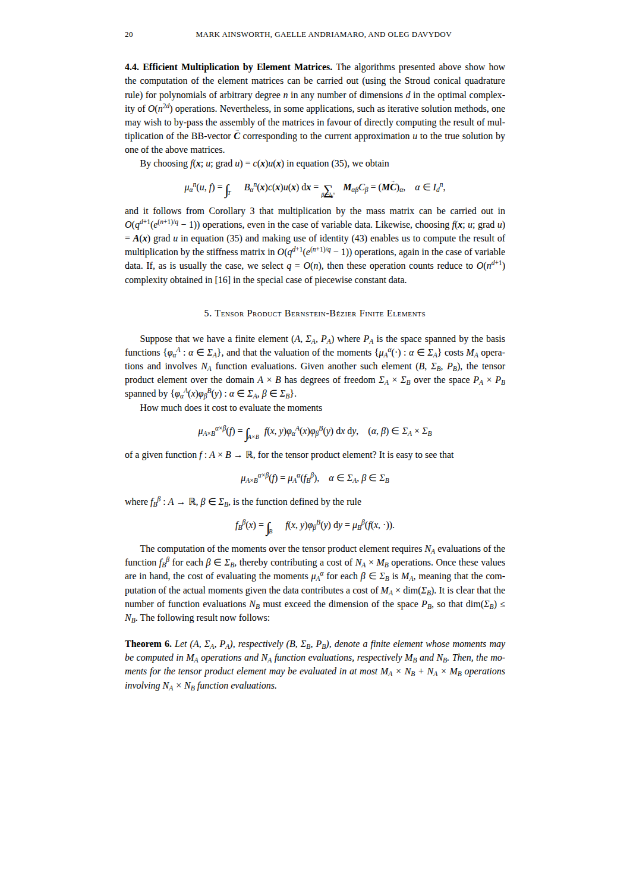20 MARK AINSWORTH, GAELLE ANDRIAMARO, AND OLEG DAVYDOV
4.4. Efficient Multiplication by Element Matrices.
The algorithms presented above show how the computation of the element matrices can be carried out (using the Stroud conical quadrature rule) for polynomials of arbitrary degree n in any number of dimensions d in the optimal complexity of O(n2d) operations. Nevertheless, in some applications, such as iterative solution methods, one may wish to by-pass the assembly of the matrices in favour of directly computing the result of multiplication of the BB-vector C corresponding to the current approximation u to the true solution by one of the above matrices.
By choosing f(x; u; grad u) = c(x)u(x) in equation (35), we obtain
μαn(u, f) = ∫T Bαn(x)c(x)u(x) dx = ∑β∈Idn MαβCβ = (MC)α, α ∈ Idn,
and it follows from Corollary 3 that multiplication by the mass matrix can be carried out in O(qd+1(e(n+1)/q − 1)) operations, even in the case of variable data. Likewise, choosing f(x; u; grad u) = A(x) grad u in equation (35) and making use of identity (43) enables us to compute the result of multiplication by the stiffness matrix in O(qd+1(e(n+1)/q − 1)) operations, again in the case of variable data. If, as is usually the case, we select q = O(n), then these operation counts reduce to O(nd+1) complexity obtained in [16] in the special case of piecewise constant data.
5. Tensor Product Bernstein-Bézier Finite Elements
Suppose that we have a finite element (A, ΣA, PA) where PA is the space spanned by the basis functions {φαA : α ∈ ΣA}, and that the valuation of the moments {μAα(·) : α ∈ ΣA} costs MA operations and involves NA function evaluations. Given another such element (B, ΣB, PB), the tensor product element over the domain A × B has degrees of freedom ΣA × ΣB over the space PA × PB spanned by {φαA(x)φβB(y) : α ∈ ΣA, β ∈ ΣB}.
How much does it cost to evaluate the moments
μA×Bα×β(f) = ∫A×B f(x, y)φαA(x)φβB(y) dx dy, (α, β) ∈ ΣA × ΣB
of a given function f : A × B → ℝ, for the tensor product element? It is easy to see that
μA×Bα×β(f) = μAα(fBβ), α ∈ ΣA, β ∈ ΣB
where fBβ : A → ℝ, β ∈ ΣB, is the function defined by the rule
fBβ(x) = ∫B f(x, y)φβB(y) dy = μBβ(f(x, ·)).
The computation of the moments over the tensor product element requires NA evaluations of the function fBβ for each β ∈ ΣB, thereby contributing a cost of NA × MB operations. Once these values are in hand, the cost of evaluating the moments μAα for each β ∈ ΣB is MA, meaning that the computation of the actual moments given the data contributes a cost of MA × dim(ΣB). It is clear that the number of function evaluations NB must exceed the dimension of the space PB, so that dim(ΣB) ≤ NB. The following result now follows:
Theorem 6. Let (A, ΣA, PA), respectively (B, ΣB, PB), denote a finite element whose moments may be computed in MA operations and NA function evaluations, respectively MB and NB. Then, the moments for the tensor product element may be evaluated in at most MA × NB + NA × MB operations involving NA × NB function evaluations.